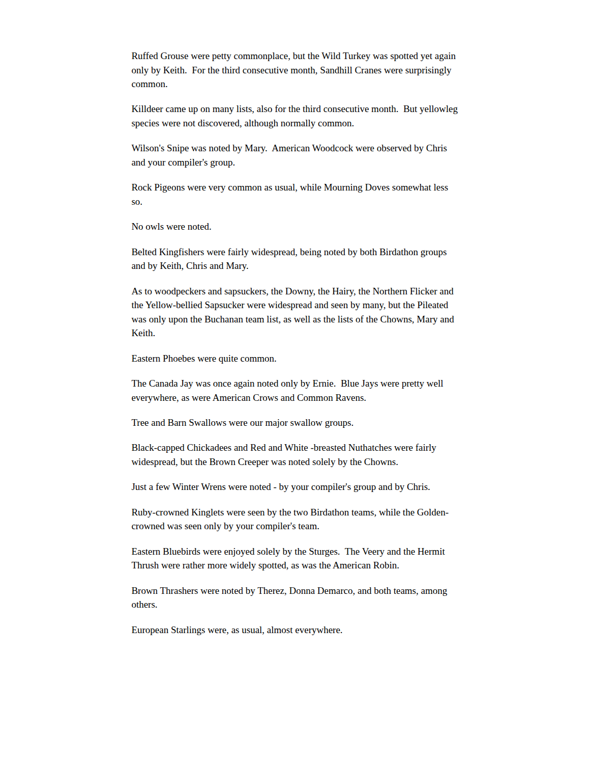Ruffed Grouse were petty commonplace, but the Wild Turkey was spotted yet again only by Keith. For the third consecutive month, Sandhill Cranes were surprisingly common.
Killdeer came up on many lists, also for the third consecutive month. But yellowleg species were not discovered, although normally common.
Wilson's Snipe was noted by Mary. American Woodcock were observed by Chris and your compiler's group.
Rock Pigeons were very common as usual, while Mourning Doves somewhat less so.
No owls were noted.
Belted Kingfishers were fairly widespread, being noted by both Birdathon groups and by Keith, Chris and Mary.
As to woodpeckers and sapsuckers, the Downy, the Hairy, the Northern Flicker and the Yellow-bellied Sapsucker were widespread and seen by many, but the Pileated was only upon the Buchanan team list, as well as the lists of the Chowns, Mary and Keith.
Eastern Phoebes were quite common.
The Canada Jay was once again noted only by Ernie. Blue Jays were pretty well everywhere, as were American Crows and Common Ravens.
Tree and Barn Swallows were our major swallow groups.
Black-capped Chickadees and Red and White -breasted Nuthatches were fairly widespread, but the Brown Creeper was noted solely by the Chowns.
Just a few Winter Wrens were noted - by your compiler's group and by Chris.
Ruby-crowned Kinglets were seen by the two Birdathon teams, while the Golden-crowned was seen only by your compiler's team.
Eastern Bluebirds were enjoyed solely by the Sturges. The Veery and the Hermit Thrush were rather more widely spotted, as was the American Robin.
Brown Thrashers were noted by Therez, Donna Demarco, and both teams, among others.
European Starlings were, as usual, almost everywhere.